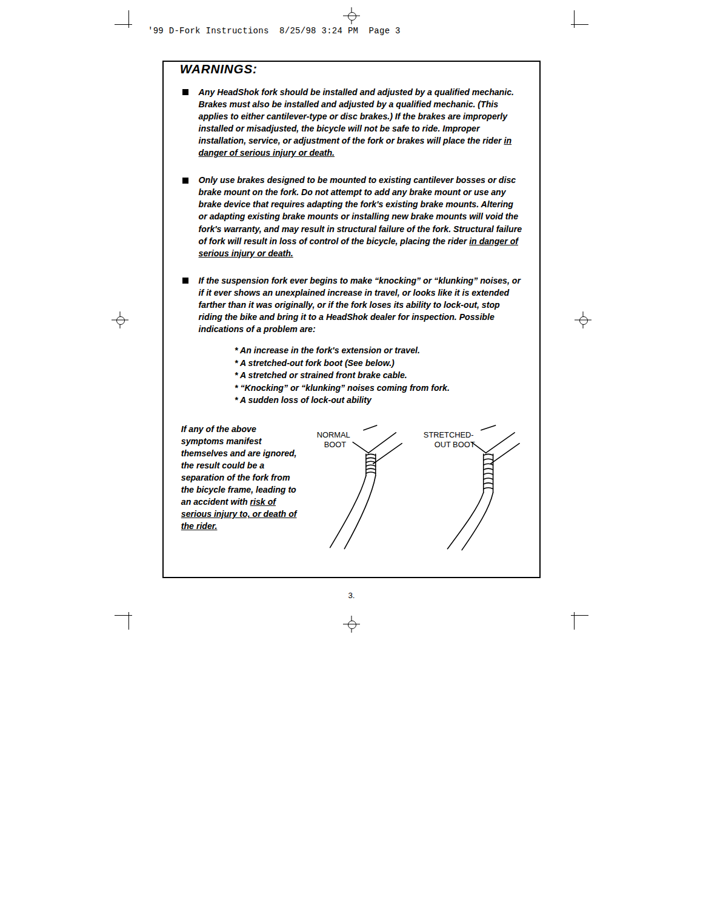'99 D-Fork Instructions 8/25/98 3:24 PM Page 3
WARNINGS:
Any HeadShok fork should be installed and adjusted by a qualified mechanic. Brakes must also be installed and adjusted by a qualified mechanic. (This applies to either cantilever-type or disc brakes.) If the brakes are improperly installed or misadjusted, the bicycle will not be safe to ride. Improper installation, service, or adjustment of the fork or brakes will place the rider in danger of serious injury or death.
Only use brakes designed to be mounted to existing cantilever bosses or disc brake mount on the fork. Do not attempt to add any brake mount or use any brake device that requires adapting the fork's existing brake mounts. Altering or adapting existing brake mounts or installing new brake mounts will void the fork's warranty, and may result in structural failure of the fork. Structural failure of fork will result in loss of control of the bicycle, placing the rider in danger of serious injury or death.
If the suspension fork ever begins to make “knocking” or “klunking” noises, or if it ever shows an unexplained increase in travel, or looks like it is extended farther than it was originally, or if the fork loses its ability to lock-out, stop riding the bike and bring it to a HeadShok dealer for inspection. Possible indications of a problem are:
* An increase in the fork's extension or travel.
* A stretched-out fork boot (See below.)
* A stretched or strained front brake cable.
* “Knocking” or “klunking” noises coming from fork.
* A sudden loss of lock-out ability
If any of the above symptoms manifest themselves and are ignored, the result could be a separation of the fork from the bicycle frame, leading to an accident with risk of serious injury to, or death of the rider.
NORMAL BOOT STRETCHED- OUT BOOT
3.